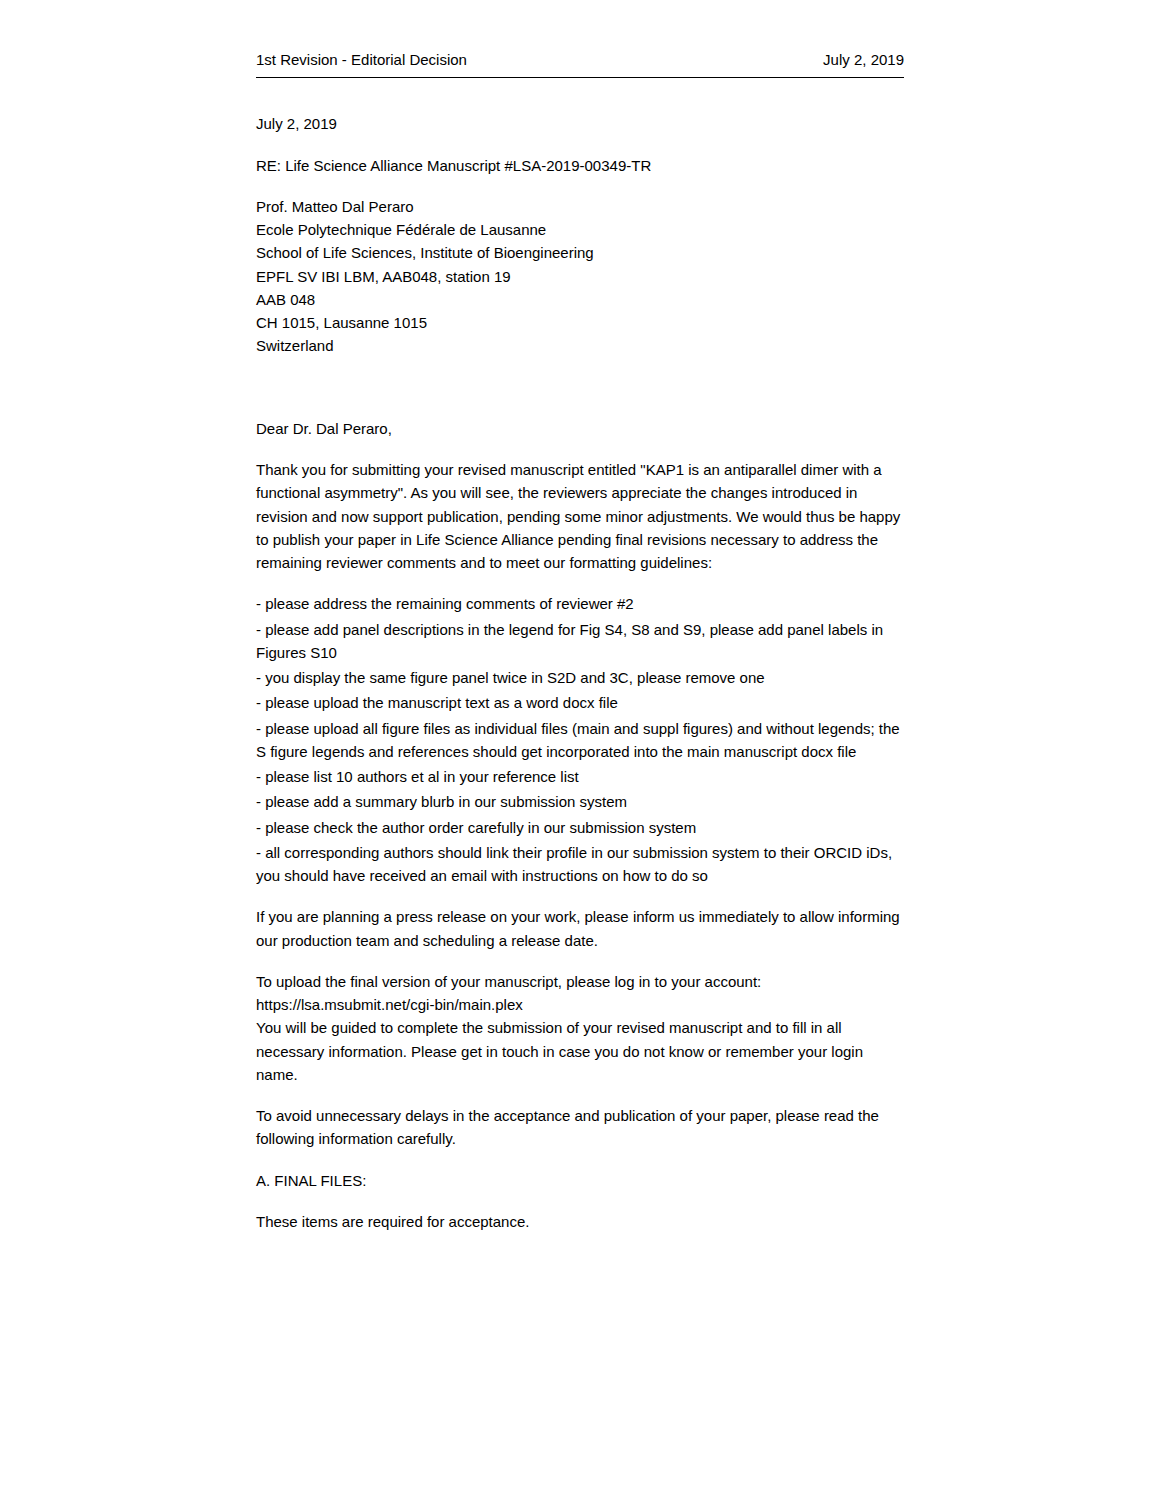1st Revision - Editorial Decision
July 2, 2019
July 2, 2019
RE: Life Science Alliance Manuscript #LSA-2019-00349-TR
Prof. Matteo Dal Peraro
Ecole Polytechnique Fédérale de Lausanne
School of Life Sciences, Institute of Bioengineering
EPFL SV IBI LBM, AAB048, station 19
AAB 048
CH 1015, Lausanne 1015
Switzerland
Dear Dr. Dal Peraro,
Thank you for submitting your revised manuscript entitled "KAP1 is an antiparallel dimer with a functional asymmetry". As you will see, the reviewers appreciate the changes introduced in revision and now support publication, pending some minor adjustments. We would thus be happy to publish your paper in Life Science Alliance pending final revisions necessary to address the remaining reviewer comments and to meet our formatting guidelines:
- please address the remaining comments of reviewer #2
- please add panel descriptions in the legend for Fig S4, S8 and S9, please add panel labels in Figures S10
- you display the same figure panel twice in S2D and 3C, please remove one
- please upload the manuscript text as a word docx file
- please upload all figure files as individual files (main and suppl figures) and without legends; the S figure legends and references should get incorporated into the main manuscript docx file
- please list 10 authors et al in your reference list
- please add a summary blurb in our submission system
- please check the author order carefully in our submission system
- all corresponding authors should link their profile in our submission system to their ORCID iDs, you should have received an email with instructions on how to do so
If you are planning a press release on your work, please inform us immediately to allow informing our production team and scheduling a release date.
To upload the final version of your manuscript, please log in to your account:
https://lsa.msubmit.net/cgi-bin/main.plex
You will be guided to complete the submission of your revised manuscript and to fill in all necessary information. Please get in touch in case you do not know or remember your login name.
To avoid unnecessary delays in the acceptance and publication of your paper, please read the following information carefully.
A. FINAL FILES:
These items are required for acceptance.